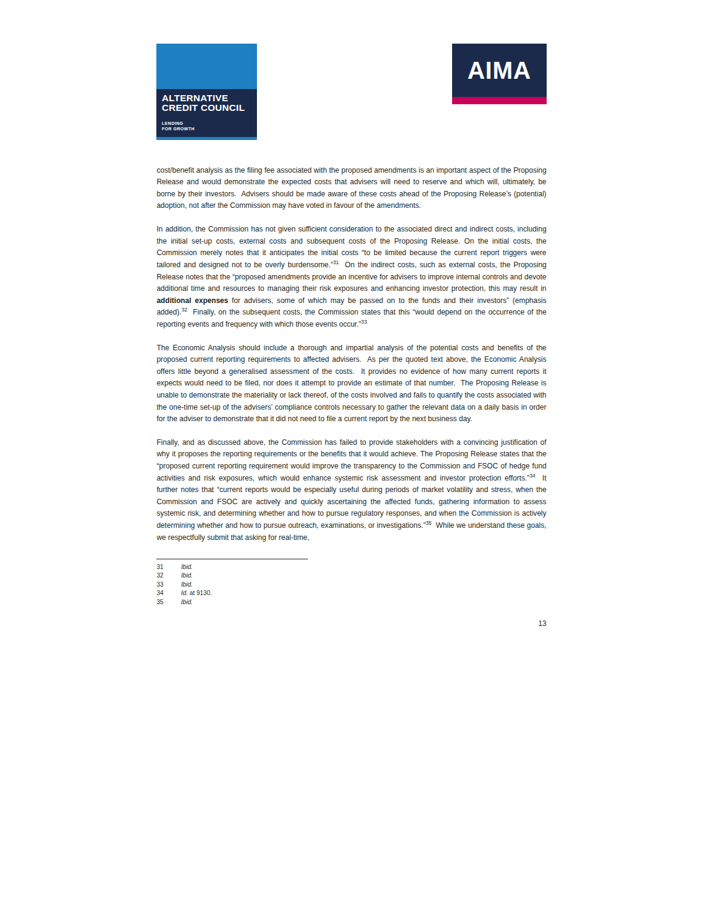Alternative
Credit Council
Lending
for Growth
AIMA
cost/benefit analysis as the filing fee associated with the proposed amendments is an important aspect of the Proposing Release and would demonstrate the expected costs that advisers will need to reserve and which will, ultimately, be borne by their investors. Advisers should be made aware of these costs ahead of the Proposing Release’s (potential) adoption, not after the Commission may have voted in favour of the amendments.
In addition, the Commission has not given sufficient consideration to the associated direct and indirect costs, including the initial set-up costs, external costs and subsequent costs of the Proposing Release. On the initial costs, the Commission merely notes that it anticipates the initial costs “to be limited because the current report triggers were tailored and designed not to be overly burdensome.”31 On the indirect costs, such as external costs, the Proposing Release notes that the “proposed amendments provide an incentive for advisers to improve internal controls and devote additional time and resources to managing their risk exposures and enhancing investor protection, this may result in additional expenses for advisers, some of which may be passed on to the funds and their investors” (emphasis added).32 Finally, on the subsequent costs, the Commission states that this “would depend on the occurrence of the reporting events and frequency with which those events occur.”33
The Economic Analysis should include a thorough and impartial analysis of the potential costs and benefits of the proposed current reporting requirements to affected advisers. As per the quoted text above, the Economic Analysis offers little beyond a generalised assessment of the costs. It provides no evidence of how many current reports it expects would need to be filed, nor does it attempt to provide an estimate of that number. The Proposing Release is unable to demonstrate the materiality or lack thereof, of the costs involved and fails to quantify the costs associated with the one-time set-up of the advisers’ compliance controls necessary to gather the relevant data on a daily basis in order for the adviser to demonstrate that it did not need to file a current report by the next business day.
Finally, and as discussed above, the Commission has failed to provide stakeholders with a convincing justification of why it proposes the reporting requirements or the benefits that it would achieve. The Proposing Release states that the “proposed current reporting requirement would improve the transparency to the Commission and FSOC of hedge fund activities and risk exposures, which would enhance systemic risk assessment and investor protection efforts.”34 It further notes that “current reports would be especially useful during periods of market volatility and stress, when the Commission and FSOC are actively and quickly ascertaining the affected funds, gathering information to assess systemic risk, and determining whether and how to pursue regulatory responses, and when the Commission is actively determining whether and how to pursue outreach, examinations, or investigations.”35 While we understand these goals, we respectfully submit that asking for real-time,
31
Ibid.
32
Ibid.
33
Ibid.
34
Id. at 9130.
35
Ibid.
13